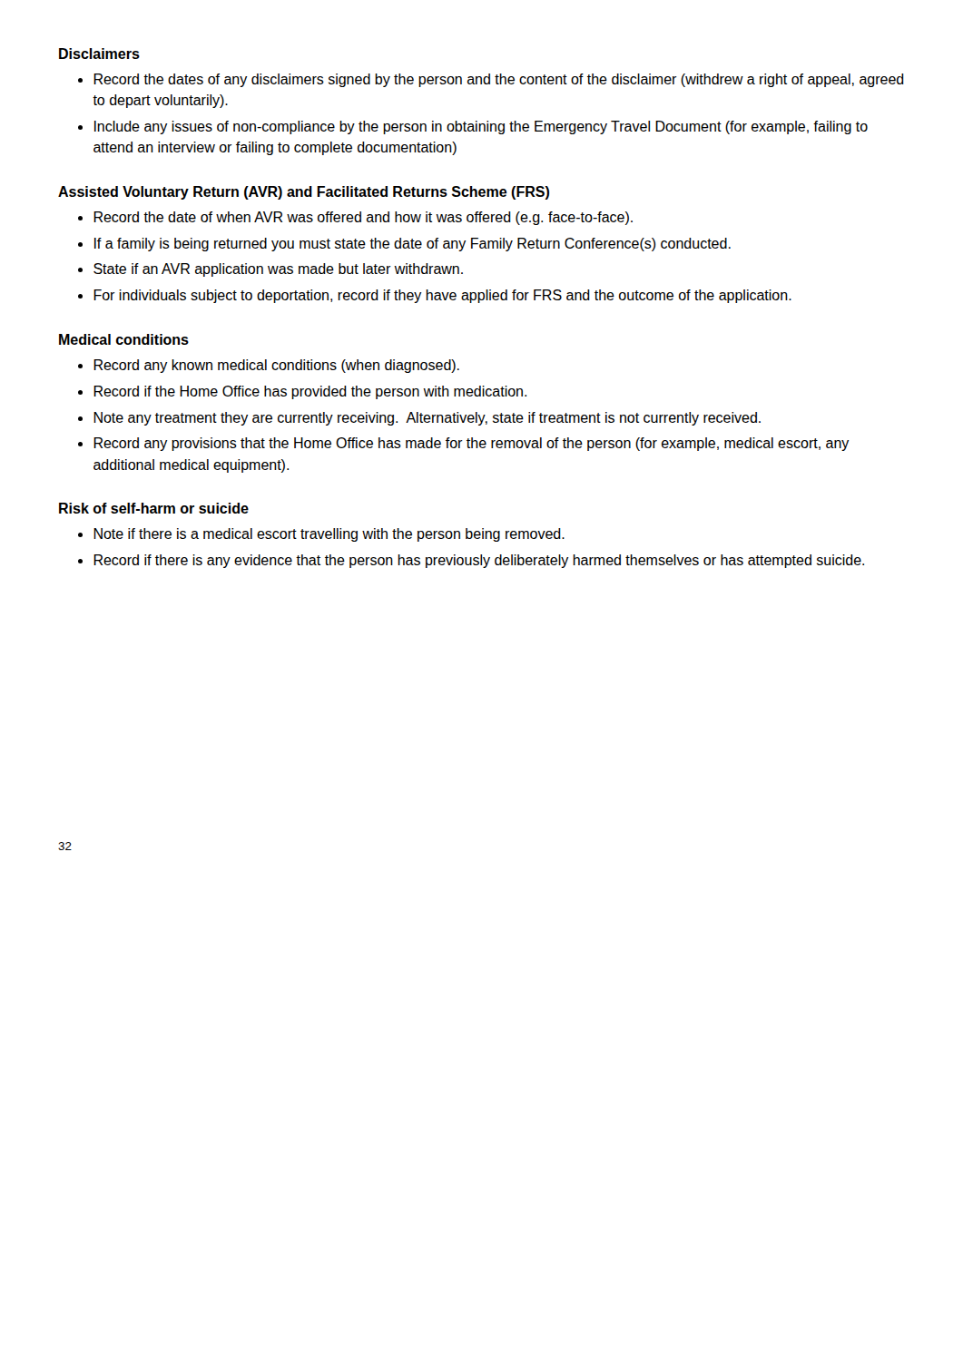Disclaimers
Record the dates of any disclaimers signed by the person and the content of the disclaimer (withdrew a right of appeal, agreed to depart voluntarily).
Include any issues of non-compliance by the person in obtaining the Emergency Travel Document (for example, failing to attend an interview or failing to complete documentation)
Assisted Voluntary Return (AVR) and Facilitated Returns Scheme (FRS)
Record the date of when AVR was offered and how it was offered (e.g. face-to-face).
If a family is being returned you must state the date of any Family Return Conference(s) conducted.
State if an AVR application was made but later withdrawn.
For individuals subject to deportation, record if they have applied for FRS and the outcome of the application.
Medical conditions
Record any known medical conditions (when diagnosed).
Record if the Home Office has provided the person with medication.
Note any treatment they are currently receiving. Alternatively, state if treatment is not currently received.
Record any provisions that the Home Office has made for the removal of the person (for example, medical escort, any additional medical equipment).
Risk of self-harm or suicide
Note if there is a medical escort travelling with the person being removed.
Record if there is any evidence that the person has previously deliberately harmed themselves or has attempted suicide.
32